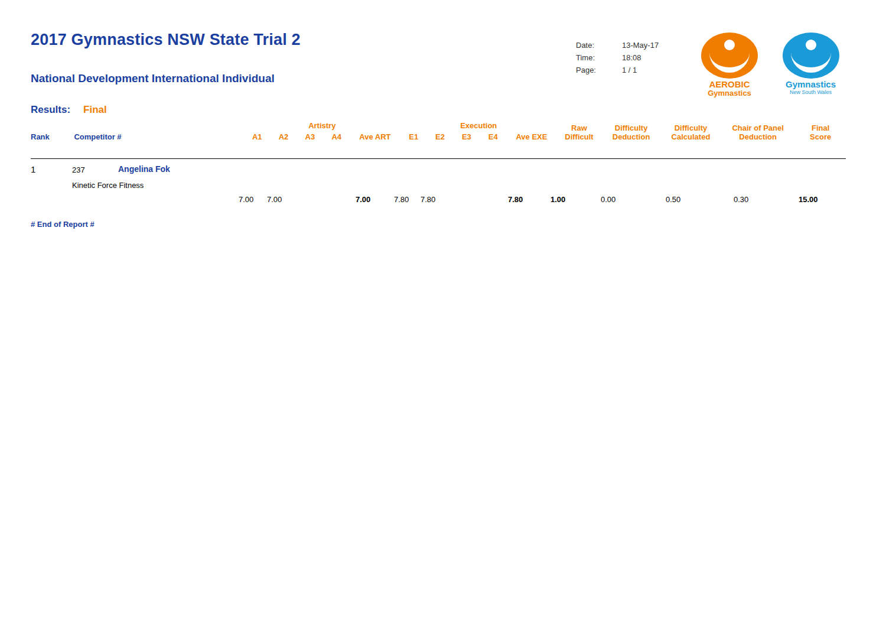2017 Gymnastics NSW State Trial 2
| Date: | 13-May-17 |
| Time: | 18:08 |
| Page: | 1 / 1 |
AEROBIC
Gymnastics
Gymnastics
New South Wales
National Development International Individual
Results: Final
| Rank | Competitor # | Artistry | Execution | Raw Difficult | Difficulty Deduction | Difficulty Calculated | Chair of Panel Deduction | Final Score |
| --- | --- | --- | --- | --- | --- | --- | --- | --- |
| A1 | A2 | A3 | A4 | Ave ART | E1 | E2 | E3 | E4 | Ave EXE |
1
237
Angelina Fok
Kinetic Force Fitness
7.00 7.00 7.00 7.80 7.80 7.80 1.00 0.00 0.50 0.30 15.00
# End of Report #